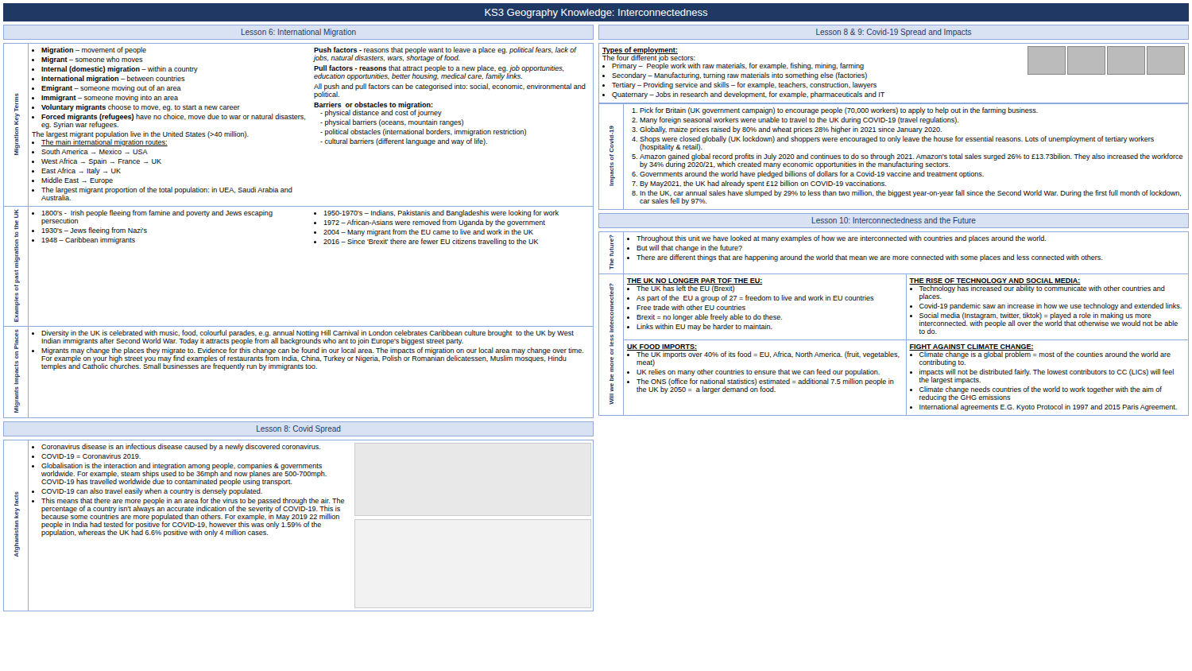KS3 Geography Knowledge: Interconnectedness
Lesson 6: International Migration
| Migration Key Terms | Migration – movement of people Migrant – someone who moves Internal (domestic) migration – within a country International migration – between countries Emigrant – someone moving out of an area Immigrant – someone moving into an area Voluntary migrants choose to move, eg. to start a new career Forced migrants (refugees) have no choice, move due to war or natural disasters, eg. Syrian war refugees. The largest migrant population live in the United States (>40 million). The main international migration routes: South America → Mexico → USA West Africa → Spain → France → UK East Africa → Italy → UK Middle East → Europe The largest migrant proportion of the total population: in UEA, Saudi Arabia and Australia. Push factors - reasons that people want to leave a place eg. political fears, lack of jobs, natural disasters, wars, shortage of food. Pull factors - reasons that attract people to a new place, eg. job opportunities, education opportunities, better housing, medical care, family links. All push and pull factors can be categorised into: social, economic, environmental and political. Barriers or obstacles to migration: - physical distance and cost of journey - physical barriers (oceans, mountain ranges) - political obstacles (international borders, immigration restriction) - cultural barriers (different language and way of life). |
| Examples of past migration to the UK | 1800's - Irish people fleeing from famine and poverty and Jews escaping persecution 1930's – Jews fleeing from Nazi's 1948 – Caribbean immigrants 1950-1970's – Indians, Pakistanis and Bangladeshis were looking for work 1972 – African-Asians were removed from Uganda by the government 2004 – Many migrant from the EU came to live and work in the UK 2016 – Since 'Brexit' there are fewer EU citizens travelling to the UK |
| Migrants Impacts on Places | Diversity in the UK is celebrated with music, food, colourful parades, e.g. annual Notting Hill Carnival in London celebrates Caribbean culture brought to the UK by West Indian immigrants after Second World War. Today it attracts people from all backgrounds who ant to join Europe's biggest street party. Migrants may change the places they migrate to. Evidence for this change can be found in our local area. The impacts of migration on our local area may change over time. For example on your high street you may find examples of restaurants from India, China, Turkey or Nigeria, Polish or Romanian delicatessen, Muslim mosques, Hindu temples and Catholic churches. Small businesses are frequently run by immigrants too. |
Lesson 8: Covid Spread
| Afghanistan key facts | Coronavirus disease is an infectious disease caused by a newly discovered coronavirus. COVID-19 = Coronavirus 2019. Globalisation is the interaction and integration among people, companies & governments worldwide. For example, steam ships used to be 36mph and now planes are 500-700mph. COVID-19 has travelled worldwide due to contaminated people using transport. COVID-19 can also travel easily when a country is densely populated. This means that there are more people in an area for the virus to be passed through the air. The percentage of a country isn't always an accurate indication of the severity of COVID-19. This is because some countries are more populated than others. For example, in May 2019 22 million people in India had tested for positive for COVID-19, however this was only 1.59% of the population, whereas the UK had 6.6% positive with only 4 million cases. |
Lesson 8 & 9: Covid-19 Spread and Impacts
| Types of employment: The four different job sectors: Primary – People work with raw materials, for example, fishing, mining, farming Secondary – Manufacturing, turning raw materials into something else (factories) Tertiary – Providing service and skills – for example, teachers, construction, lawyers Quaternary – Jobs in research and development, for example, pharmaceuticals and IT |
| / Impacts of Covid-19 / Pick for Britain (UK government campaign) to encourage people (70,000 workers) to apply to help out in the farming business. Many foreign seasonal workers were unable to travel to the UK during COVID-19 (travel regulations). Globally, maize prices raised by 80% and wheat prices 28% higher in 2021 since January 2020. Shops were closed globally (UK lockdown) and shoppers were encouraged to only leave the house for essential reasons. Lots of unemployment of tertiary workers (hospitality & retail). Amazon gained global record profits in July 2020 and continues to do so through 2021. Amazon's total sales surged 26% to £13.73bilion. They also increased the workforce by 34% during 2020/21, which created many economic opportunities in the manufacturing sectors. Governments around the world have pledged billions of dollars for a Covid-19 vaccine and treatment options. By May2021, the UK had already spent £12 billion on COVID-19 vaccinations. In the UK, car annual sales have slumped by 29% to less than two million, the biggest year-on-year fall since the Second World War. During the first full month of lockdown, car sales fell by 97%. / |
Lesson 10: Interconnectedness and the Future
| The future? | Throughout this unit we have looked at many examples of how we are interconnected with countries and places around the world. But will that change in the future? There are different things that are happening around the world that mean we are more connected with some places and less connected with others. |
| Will we be more or less interconnected? | / THE UK NO LONGER PAR TOF THE EU: The UK has left the EU (Brexit) As part of the EU a group of 27 = freedom to live and work in EU countries Free trade with other EU countries Brexit = no longer able freely able to do these. Links within EU may be harder to maintain. / THE RISE OF TECHNOLOGY AND SOCIAL MEDIA: Technology has increased our ability to communicate with other countries and places. Covid-19 pandemic saw an increase in how we use technology and extended links. Social media (Instagram, twitter, tiktok) = played a role in making us more interconnected. with people all over the world that otherwise we would not be able to do. / / UK FOOD IMPORTS: The UK imports over 40% of its food = EU, Africa, North America. (fruit, vegetables, meat) UK relies on many other countries to ensure that we can feed our population. The ONS (office for national statistics) estimated = additional 7.5 million people in the UK by 2050 = a larger demand on food. / FIGHT AGAINST CLIMATE CHANGE: Climate change is a global problem = most of the counties around the world are contributing to. impacts will not be distributed fairly. The lowest contributors to CC (LICs) will feel the largest impacts. Climate change needs countries of the world to work together with the aim of reducing the GHG emissions International agreements E.G. Kyoto Protocol in 1997 and 2015 Paris Agreement. / |